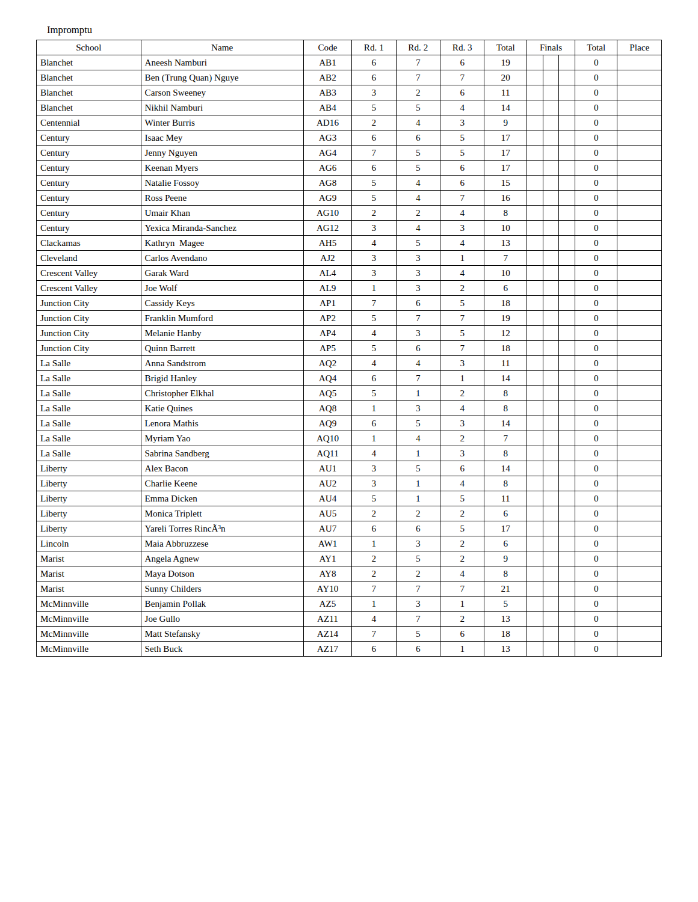Impromptu
| School | Name | Code | Rd. 1 | Rd. 2 | Rd. 3 | Total | Finals | Total | Place |
| --- | --- | --- | --- | --- | --- | --- | --- | --- | --- |
| Blanchet | Aneesh Namburi | AB1 | 6 | 7 | 6 | 19 | | | | 0 | |
| Blanchet | Ben (Trung Quan) Nguye | AB2 | 6 | 7 | 7 | 20 | | | | 0 | |
| Blanchet | Carson Sweeney | AB3 | 3 | 2 | 6 | 11 | | | | 0 | |
| Blanchet | Nikhil Namburi | AB4 | 5 | 5 | 4 | 14 | | | | 0 | |
| Centennial | Winter Burris | AD16 | 2 | 4 | 3 | 9 | | | | 0 | |
| Century | Isaac Mey | AG3 | 6 | 6 | 5 | 17 | | | | 0 | |
| Century | Jenny Nguyen | AG4 | 7 | 5 | 5 | 17 | | | | 0 | |
| Century | Keenan Myers | AG6 | 6 | 5 | 6 | 17 | | | | 0 | |
| Century | Natalie Fossoy | AG8 | 5 | 4 | 6 | 15 | | | | 0 | |
| Century | Ross Peene | AG9 | 5 | 4 | 7 | 16 | | | | 0 | |
| Century | Umair Khan | AG10 | 2 | 2 | 4 | 8 | | | | 0 | |
| Century | Yexica Miranda-Sanchez | AG12 | 3 | 4 | 3 | 10 | | | | 0 | |
| Clackamas | Kathryn Magee | AH5 | 4 | 5 | 4 | 13 | | | | 0 | |
| Cleveland | Carlos Avendano | AJ2 | 3 | 3 | 1 | 7 | | | | 0 | |
| Crescent Valley | Garak Ward | AL4 | 3 | 3 | 4 | 10 | | | | 0 | |
| Crescent Valley | Joe Wolf | AL9 | 1 | 3 | 2 | 6 | | | | 0 | |
| Junction City | Cassidy Keys | AP1 | 7 | 6 | 5 | 18 | | | | 0 | |
| Junction City | Franklin Mumford | AP2 | 5 | 7 | 7 | 19 | | | | 0 | |
| Junction City | Melanie Hanby | AP4 | 4 | 3 | 5 | 12 | | | | 0 | |
| Junction City | Quinn Barrett | AP5 | 5 | 6 | 7 | 18 | | | | 0 | |
| La Salle | Anna Sandstrom | AQ2 | 4 | 4 | 3 | 11 | | | | 0 | |
| La Salle | Brigid Hanley | AQ4 | 6 | 7 | 1 | 14 | | | | 0 | |
| La Salle | Christopher Elkhal | AQ5 | 5 | 1 | 2 | 8 | | | | 0 | |
| La Salle | Katie Quines | AQ8 | 1 | 3 | 4 | 8 | | | | 0 | |
| La Salle | Lenora Mathis | AQ9 | 6 | 5 | 3 | 14 | | | | 0 | |
| La Salle | Myriam Yao | AQ10 | 1 | 4 | 2 | 7 | | | | 0 | |
| La Salle | Sabrina Sandberg | AQ11 | 4 | 1 | 3 | 8 | | | | 0 | |
| Liberty | Alex Bacon | AU1 | 3 | 5 | 6 | 14 | | | | 0 | |
| Liberty | Charlie Keene | AU2 | 3 | 1 | 4 | 8 | | | | 0 | |
| Liberty | Emma Dicken | AU4 | 5 | 1 | 5 | 11 | | | | 0 | |
| Liberty | Monica Triplett | AU5 | 2 | 2 | 2 | 6 | | | | 0 | |
| Liberty | Yareli Torres RincÃ³n | AU7 | 6 | 6 | 5 | 17 | | | | 0 | |
| Lincoln | Maia Abbruzzese | AW1 | 1 | 3 | 2 | 6 | | | | 0 | |
| Marist | Angela Agnew | AY1 | 2 | 5 | 2 | 9 | | | | 0 | |
| Marist | Maya Dotson | AY8 | 2 | 2 | 4 | 8 | | | | 0 | |
| Marist | Sunny Childers | AY10 | 7 | 7 | 7 | 21 | | | | 0 | |
| McMinnville | Benjamin Pollak | AZ5 | 1 | 3 | 1 | 5 | | | | 0 | |
| McMinnville | Joe Gullo | AZ11 | 4 | 7 | 2 | 13 | | | | 0 | |
| McMinnville | Matt Stefansky | AZ14 | 7 | 5 | 6 | 18 | | | | 0 | |
| McMinnville | Seth Buck | AZ17 | 6 | 6 | 1 | 13 | | | | 0 | |